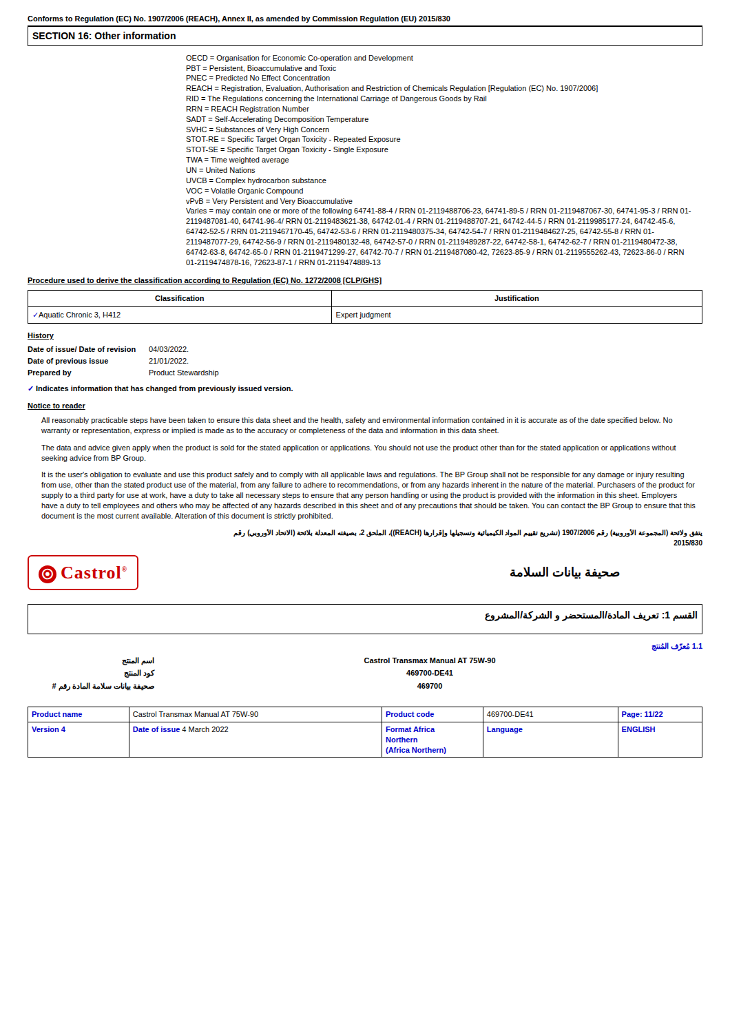Conforms to Regulation (EC) No. 1907/2006 (REACH), Annex II, as amended by Commission Regulation (EU) 2015/830
SECTION 16: Other information
OECD = Organisation for Economic Co-operation and Development
PBT = Persistent, Bioaccumulative and Toxic
PNEC = Predicted No Effect Concentration
REACH = Registration, Evaluation, Authorisation and Restriction of Chemicals Regulation [Regulation (EC) No. 1907/2006]
RID = The Regulations concerning the International Carriage of Dangerous Goods by Rail
RRN = REACH Registration Number
SADT = Self-Accelerating Decomposition Temperature
SVHC = Substances of Very High Concern
STOT-RE = Specific Target Organ Toxicity - Repeated Exposure
STOT-SE = Specific Target Organ Toxicity - Single Exposure
TWA = Time weighted average
UN = United Nations
UVCB = Complex hydrocarbon substance
VOC = Volatile Organic Compound
vPvB = Very Persistent and Very Bioaccumulative
Varies = may contain one or more of the following 64741-88-4 / RRN 01-2119488706-23, 64741-89-5 / RRN 01-2119487067-30, 64741-95-3 / RRN 01-2119487081-40, 64741-96-4/ RRN 01-2119483621-38, 64742-01-4 / RRN 01-2119488707-21, 64742-44-5 / RRN 01-2119985177-24, 64742-45-6, 64742-52-5 / RRN 01-2119467170-45, 64742-53-6 / RRN 01-2119480375-34, 64742-54-7 / RRN 01-2119484627-25, 64742-55-8 / RRN 01-2119487077-29, 64742-56-9 / RRN 01-2119480132-48, 64742-57-0 / RRN 01-2119489287-22, 64742-58-1, 64742-62-7 / RRN 01-2119480472-38, 64742-63-8, 64742-65-0 / RRN 01-2119471299-27, 64742-70-7 / RRN 01-2119487080-42, 72623-85-9 / RRN 01-2119555262-43, 72623-86-0 / RRN 01-2119474878-16, 72623-87-1 / RRN 01-2119474889-13
Procedure used to derive the classification according to Regulation (EC) No. 1272/2008 [CLP/GHS]
| Classification | Justification |
| --- | --- |
| ✓ Aquatic Chronic 3, H412 | Expert judgment |
History
| Date of issue/ Date of revision | 04/03/2022. |
| Date of previous issue | 21/01/2022. |
| Prepared by | Product Stewardship |
✓ Indicates information that has changed from previously issued version.
Notice to reader
All reasonably practicable steps have been taken to ensure this data sheet and the health, safety and environmental information contained in it is accurate as of the date specified below. No warranty or representation, express or implied is made as to the accuracy or completeness of the data and information in this data sheet.
The data and advice given apply when the product is sold for the stated application or applications. You should not use the product other than for the stated application or applications without seeking advice from BP Group.
It is the user's obligation to evaluate and use this product safely and to comply with all applicable laws and regulations. The BP Group shall not be responsible for any damage or injury resulting from use, other than the stated product use of the material, from any failure to adhere to recommendations, or from any hazards inherent in the nature of the material. Purchasers of the product for supply to a third party for use at work, have a duty to take all necessary steps to ensure that any person handling or using the product is provided with the information in this sheet. Employers have a duty to tell employees and others who may be affected of any hazards described in this sheet and of any precautions that should be taken. You can contact the BP Group to ensure that this document is the most current available. Alteration of this document is strictly prohibited.
يتفق ولائحة (المجموعة الأوروبية) رقم 1907/2006 (تشريع تقييم المواد الكيميائية وتسجيلها وإقرارها (REACH))، الملحق 2، بصيغته المعدلة بلائحة (الاتحاد الأوروبي) رقم
2015/830
⦿Castrol®
صحيفة بيانات السلامة
القسم 1: تعريف المادة/المستحضر و الشركة/المشروع
1.1 مُعرّف المُنتج
| Castrol Transmax Manual AT 75W-90 | اسم المنتج |
| 469700-DE41 | كود المنتج |
| 469700 | صحيفة بيانات سلامة المادة رقم # |
| Product name | Castrol Transmax Manual AT 75W-90 | Product code | 469700-DE41 | Page: 11/22 |
| Version 4 | Date of issue 4 March 2022 | Format Africa Northern (Africa Northern) | Language | ENGLISH |